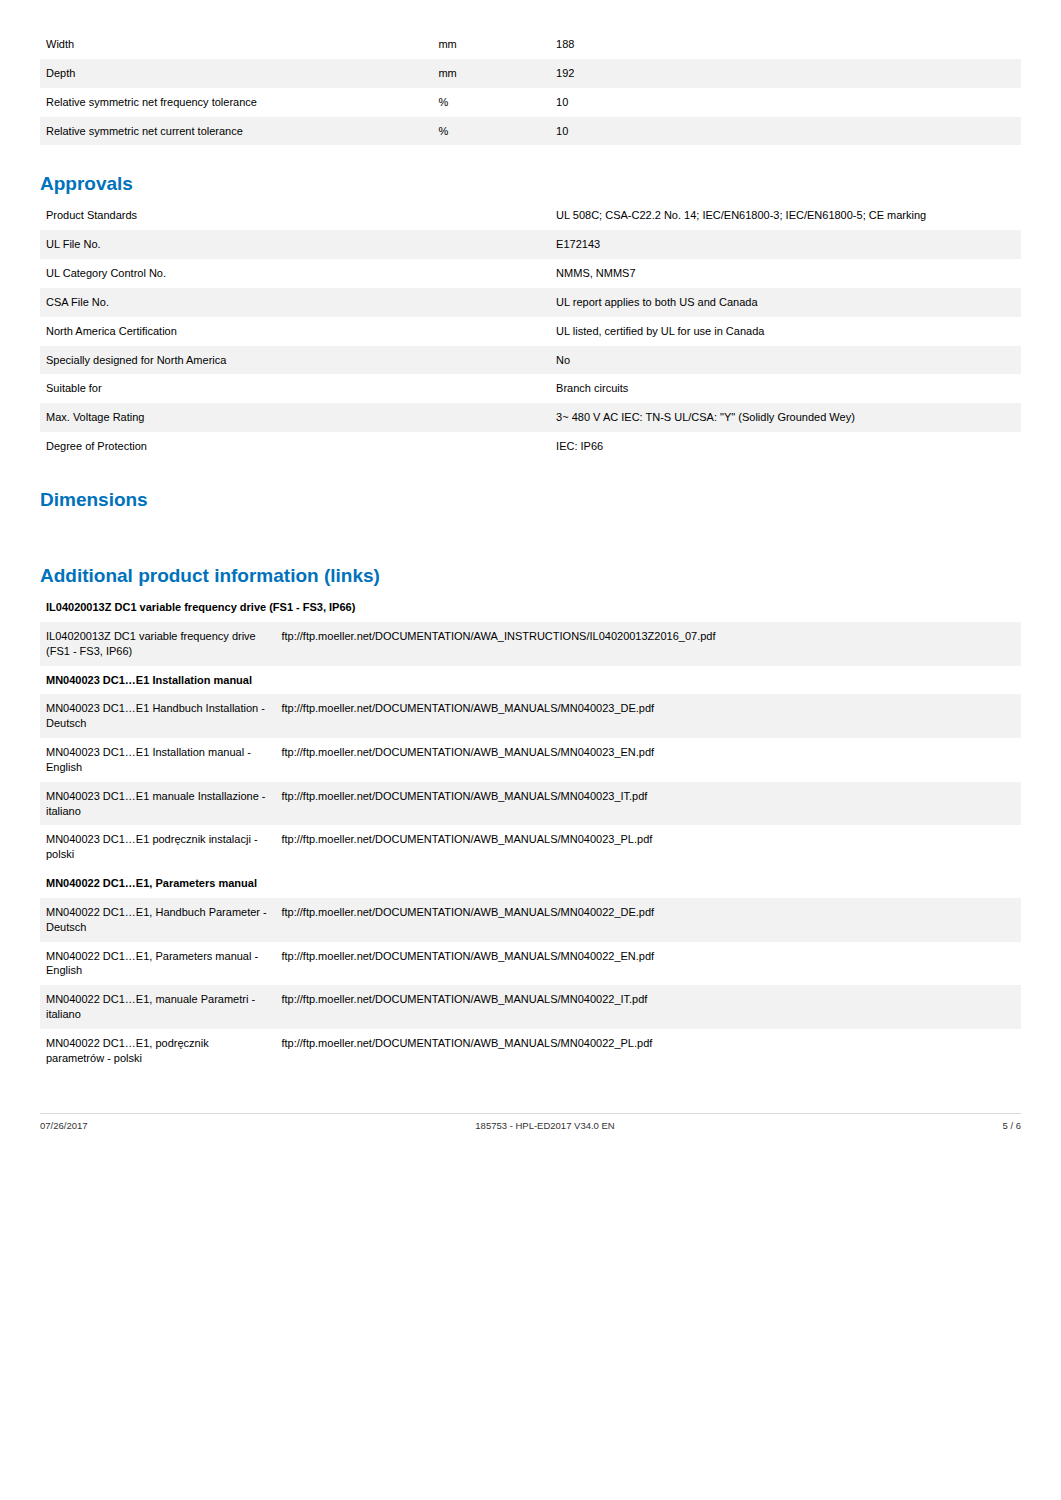| Width | mm | 188 |
| Depth | mm | 192 |
| Relative symmetric net frequency tolerance | % | 10 |
| Relative symmetric net current tolerance | % | 10 |
Approvals
| Product Standards | | UL 508C; CSA-C22.2 No. 14; IEC/EN61800-3; IEC/EN61800-5; CE marking |
| UL File No. | | E172143 |
| UL Category Control No. | | NMMS, NMMS7 |
| CSA File No. | | UL report applies to both US and Canada |
| North America Certification | | UL listed, certified by UL for use in Canada |
| Specially designed for North America | | No |
| Suitable for | | Branch circuits |
| Max. Voltage Rating | | 3~ 480 V AC IEC: TN-S UL/CSA: "Y" (Solidly Grounded Wey) |
| Degree of Protection | | IEC: IP66 |
Dimensions
Additional product information (links)
| IL04020013Z DC1 variable frequency drive (FS1 - FS3, IP66) |
| IL04020013Z DC1 variable frequency drive (FS1 - FS3, IP66) | ftp://ftp.moeller.net/DOCUMENTATION/AWA_INSTRUCTIONS/IL04020013Z2016_07.pdf |
| MN040023 DC1…E1 Installation manual |
| MN040023 DC1…E1 Handbuch Installation - Deutsch | ftp://ftp.moeller.net/DOCUMENTATION/AWB_MANUALS/MN040023_DE.pdf |
| MN040023 DC1…E1 Installation manual - English | ftp://ftp.moeller.net/DOCUMENTATION/AWB_MANUALS/MN040023_EN.pdf |
| MN040023 DC1…E1 manuale Installazione - italiano | ftp://ftp.moeller.net/DOCUMENTATION/AWB_MANUALS/MN040023_IT.pdf |
| MN040023 DC1…E1 podręcznik instalacji - polski | ftp://ftp.moeller.net/DOCUMENTATION/AWB_MANUALS/MN040023_PL.pdf |
| MN040022 DC1…E1, Parameters manual |
| MN040022 DC1…E1, Handbuch Parameter - Deutsch | ftp://ftp.moeller.net/DOCUMENTATION/AWB_MANUALS/MN040022_DE.pdf |
| MN040022 DC1…E1, Parameters manual - English | ftp://ftp.moeller.net/DOCUMENTATION/AWB_MANUALS/MN040022_EN.pdf |
| MN040022 DC1…E1, manuale Parametri - italiano | ftp://ftp.moeller.net/DOCUMENTATION/AWB_MANUALS/MN040022_IT.pdf |
| MN040022 DC1…E1, podręcznik parametrów - polski | ftp://ftp.moeller.net/DOCUMENTATION/AWB_MANUALS/MN040022_PL.pdf |
07/26/2017 185753 - HPL-ED2017 V34.0 EN 5 / 6